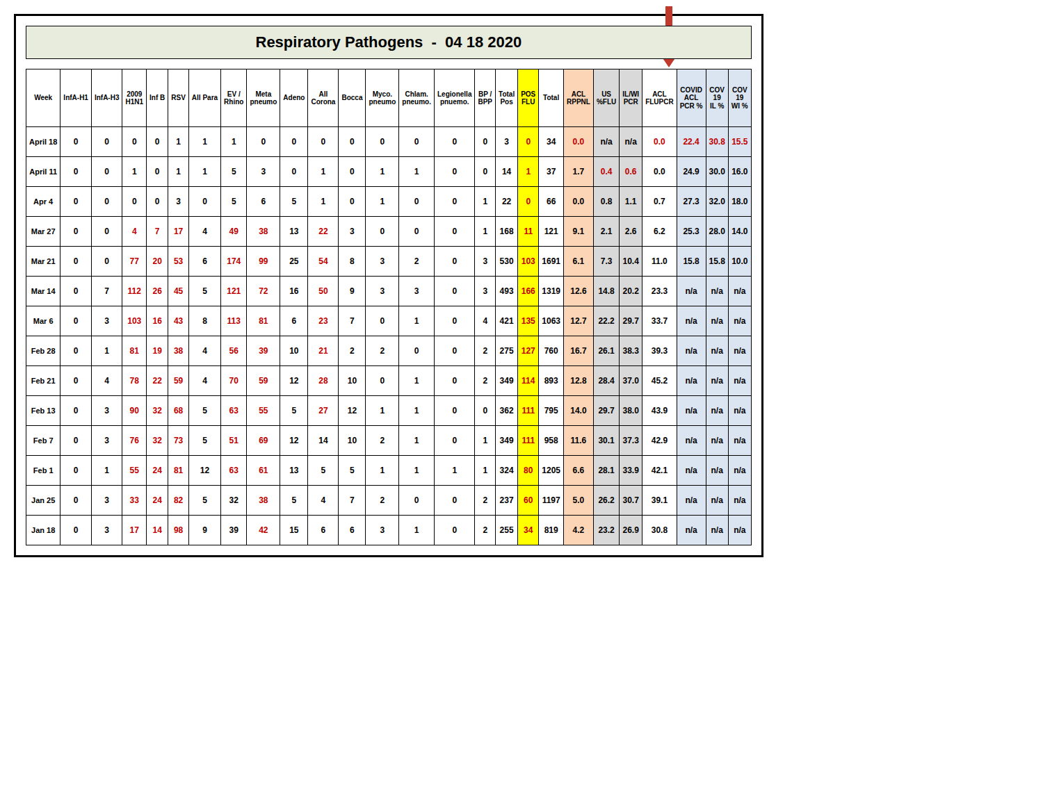Respiratory Pathogens - 04 18 2020
| Week | InfA-H1 | InfA-H3 | 2009 H1N1 | Inf B | RSV | All Para | EV / Rhino | Meta pneumo | Adeno | All Corona | Bocca | Myco. pneumo | Chlam. pneumo. | Legionella pnuemo. | BP / BPP | Total Pos | POS FLU | Total | ACL RPPNL | US %FLU | IL/WI PCR | ACL FLUPCR | COVID ACL PCR % | COV 19 IL % | COV 19 WI % |
| --- | --- | --- | --- | --- | --- | --- | --- | --- | --- | --- | --- | --- | --- | --- | --- | --- | --- | --- | --- | --- | --- | --- | --- | --- | --- |
| April 18 | 0 | 0 | 0 | 0 | 1 | 1 | 1 | 0 | 0 | 0 | 0 | 0 | 0 | 0 | 0 | 3 | 0 | 34 | 0.0 | n/a | n/a | 0.0 | 22.4 | 30.8 | 15.5 |
| April 11 | 0 | 0 | 1 | 0 | 1 | 1 | 5 | 3 | 0 | 1 | 0 | 1 | 1 | 0 | 0 | 14 | 1 | 37 | 1.7 | 0.4 | 0.6 | 0.0 | 24.9 | 30.0 | 16.0 |
| Apr 4 | 0 | 0 | 0 | 0 | 3 | 0 | 5 | 6 | 5 | 1 | 0 | 1 | 0 | 0 | 1 | 22 | 0 | 66 | 0.0 | 0.8 | 1.1 | 0.7 | 27.3 | 32.0 | 18.0 |
| Mar 27 | 0 | 0 | 4 | 7 | 17 | 4 | 49 | 38 | 13 | 22 | 3 | 0 | 0 | 0 | 1 | 168 | 11 | 121 | 9.1 | 2.1 | 2.6 | 6.2 | 25.3 | 28.0 | 14.0 |
| Mar 21 | 0 | 0 | 77 | 20 | 53 | 6 | 174 | 99 | 25 | 54 | 8 | 3 | 2 | 0 | 3 | 530 | 103 | 1691 | 6.1 | 7.3 | 10.4 | 11.0 | 15.8 | 15.8 | 10.0 |
| Mar 14 | 0 | 7 | 112 | 26 | 45 | 5 | 121 | 72 | 16 | 50 | 9 | 3 | 3 | 0 | 3 | 493 | 166 | 1319 | 12.6 | 14.8 | 20.2 | 23.3 | n/a | n/a | n/a |
| Mar 6 | 0 | 3 | 103 | 16 | 43 | 8 | 113 | 81 | 6 | 23 | 7 | 0 | 1 | 0 | 4 | 421 | 135 | 1063 | 12.7 | 22.2 | 29.7 | 33.7 | n/a | n/a | n/a |
| Feb 28 | 0 | 1 | 81 | 19 | 38 | 4 | 56 | 39 | 10 | 21 | 2 | 2 | 0 | 0 | 2 | 275 | 127 | 760 | 16.7 | 26.1 | 38.3 | 39.3 | n/a | n/a | n/a |
| Feb 21 | 0 | 4 | 78 | 22 | 59 | 4 | 70 | 59 | 12 | 28 | 10 | 0 | 1 | 0 | 2 | 349 | 114 | 893 | 12.8 | 28.4 | 37.0 | 45.2 | n/a | n/a | n/a |
| Feb 13 | 0 | 3 | 90 | 32 | 68 | 5 | 63 | 55 | 5 | 27 | 12 | 1 | 1 | 0 | 0 | 362 | 111 | 795 | 14.0 | 29.7 | 38.0 | 43.9 | n/a | n/a | n/a |
| Feb 7 | 0 | 3 | 76 | 32 | 73 | 5 | 51 | 69 | 12 | 14 | 10 | 2 | 1 | 0 | 1 | 349 | 111 | 958 | 11.6 | 30.1 | 37.3 | 42.9 | n/a | n/a | n/a |
| Feb 1 | 0 | 1 | 55 | 24 | 81 | 12 | 63 | 61 | 13 | 5 | 5 | 1 | 1 | 1 | 1 | 324 | 80 | 1205 | 6.6 | 28.1 | 33.9 | 42.1 | n/a | n/a | n/a |
| Jan 25 | 0 | 3 | 33 | 24 | 82 | 5 | 32 | 38 | 5 | 4 | 7 | 2 | 0 | 0 | 2 | 237 | 60 | 1197 | 5.0 | 26.2 | 30.7 | 39.1 | n/a | n/a | n/a |
| Jan 18 | 0 | 3 | 17 | 14 | 98 | 9 | 39 | 42 | 15 | 6 | 6 | 3 | 1 | 0 | 2 | 255 | 34 | 819 | 4.2 | 23.2 | 26.9 | 30.8 | n/a | n/a | n/a |